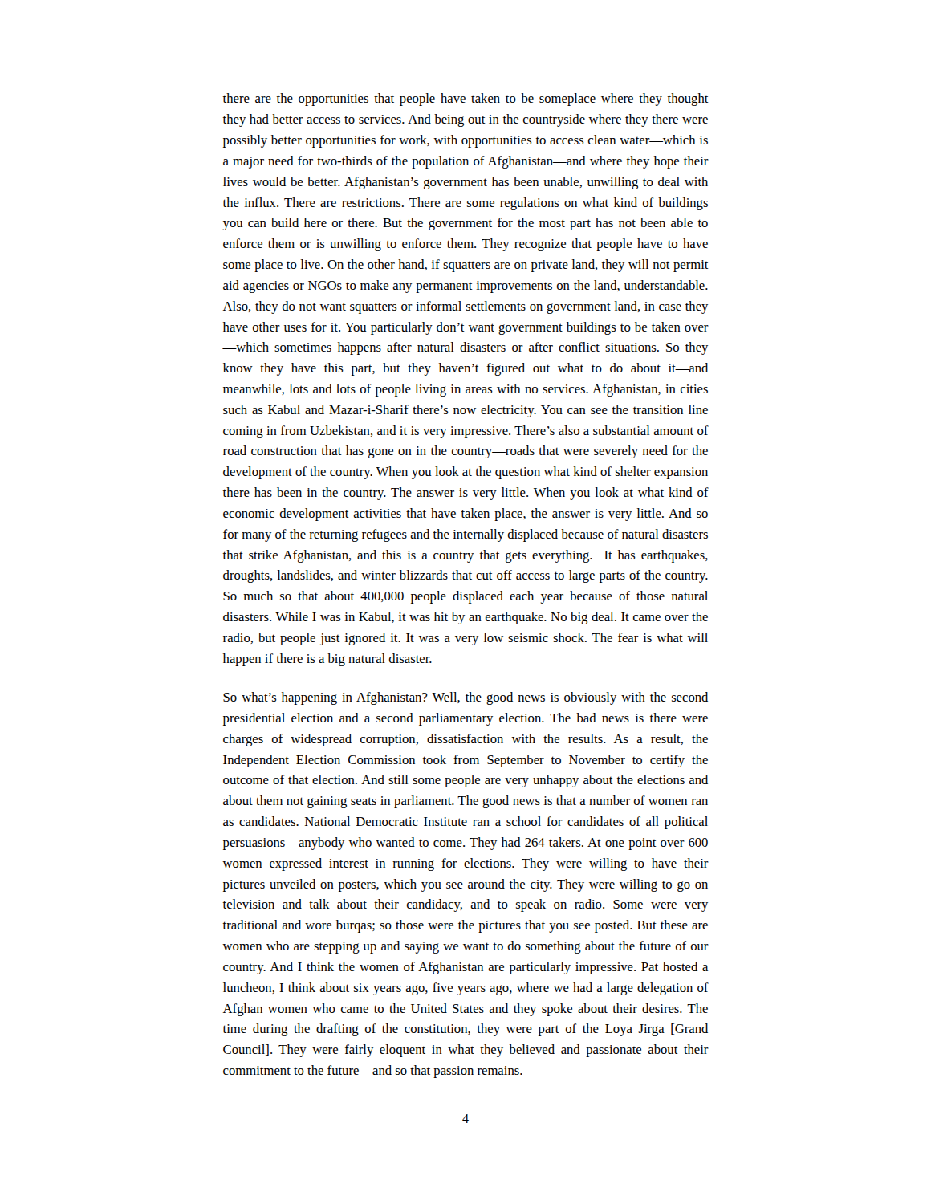there are the opportunities that people have taken to be someplace where they thought they had better access to services. And being out in the countryside where they there were possibly better opportunities for work, with opportunities to access clean water—which is a major need for two-thirds of the population of Afghanistan—and where they hope their lives would be better. Afghanistan’s government has been unable, unwilling to deal with the influx. There are restrictions. There are some regulations on what kind of buildings you can build here or there. But the government for the most part has not been able to enforce them or is unwilling to enforce them. They recognize that people have to have some place to live. On the other hand, if squatters are on private land, they will not permit aid agencies or NGOs to make any permanent improvements on the land, understandable. Also, they do not want squatters or informal settlements on government land, in case they have other uses for it. You particularly don’t want government buildings to be taken over—which sometimes happens after natural disasters or after conflict situations. So they know they have this part, but they haven’t figured out what to do about it—and meanwhile, lots and lots of people living in areas with no services. Afghanistan, in cities such as Kabul and Mazar-i-Sharif there’s now electricity. You can see the transition line coming in from Uzbekistan, and it is very impressive. There’s also a substantial amount of road construction that has gone on in the country—roads that were severely need for the development of the country. When you look at the question what kind of shelter expansion there has been in the country. The answer is very little. When you look at what kind of economic development activities that have taken place, the answer is very little. And so for many of the returning refugees and the internally displaced because of natural disasters that strike Afghanistan, and this is a country that gets everything. It has earthquakes, droughts, landslides, and winter blizzards that cut off access to large parts of the country. So much so that about 400,000 people displaced each year because of those natural disasters. While I was in Kabul, it was hit by an earthquake. No big deal. It came over the radio, but people just ignored it. It was a very low seismic shock. The fear is what will happen if there is a big natural disaster.
So what’s happening in Afghanistan? Well, the good news is obviously with the second presidential election and a second parliamentary election. The bad news is there were charges of widespread corruption, dissatisfaction with the results. As a result, the Independent Election Commission took from September to November to certify the outcome of that election. And still some people are very unhappy about the elections and about them not gaining seats in parliament. The good news is that a number of women ran as candidates. National Democratic Institute ran a school for candidates of all political persuasions—anybody who wanted to come. They had 264 takers. At one point over 600 women expressed interest in running for elections. They were willing to have their pictures unveiled on posters, which you see around the city. They were willing to go on television and talk about their candidacy, and to speak on radio. Some were very traditional and wore burqas; so those were the pictures that you see posted. But these are women who are stepping up and saying we want to do something about the future of our country. And I think the women of Afghanistan are particularly impressive. Pat hosted a luncheon, I think about six years ago, five years ago, where we had a large delegation of Afghan women who came to the United States and they spoke about their desires. The time during the drafting of the constitution, they were part of the Loya Jirga [Grand Council]. They were fairly eloquent in what they believed and passionate about their commitment to the future—and so that passion remains.
4